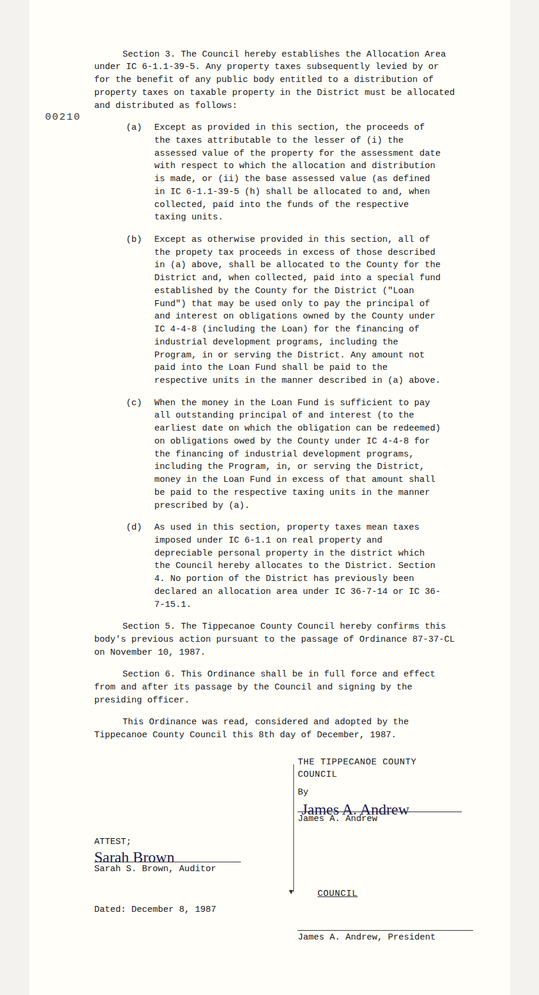00210
Section 3. The Council hereby establishes the Allocation Area under IC 6-1.1-39-5. Any property taxes subsequently levied by or for the benefit of any public body entitled to a distribution of property taxes on taxable property in the District must be allocated and distributed as follows:
(a)
Except as provided in this section, the proceeds of the taxes attributable to the lesser of (i) the assessed value of the property for the assessment date with respect to which the allocation and distribution is made, or (ii) the base assessed value (as defined in IC 6-1.1-39-5 (h) shall be allocated to and, when collected, paid into the funds of the respective taxing units.
(b)
Except as otherwise provided in this section, all of the propety tax proceeds in excess of those described in (a) above, shall be allocated to the County for the District and, when collected, paid into a special fund established by the County for the District ("Loan Fund") that may be used only to pay the principal of and interest on obligations owned by the County under IC 4-4-8 (including the Loan) for the financing of industrial development programs, including the Program, in or serving the District. Any amount not paid into the Loan Fund shall be paid to the respective units in the manner described in (a) above.
(c)
When the money in the Loan Fund is sufficient to pay all outstanding principal of and interest (to the earliest date on which the obligation can be redeemed) on obligations owed by the County under IC 4-4-8 for the financing of industrial development programs, including the Program, in, or serving the District, money in the Loan Fund in excess of that amount shall be paid to the respective taxing units in the manner prescribed by (a).
(d)
As used in this section, property taxes mean taxes imposed under IC 6-1.1 on real property and depreciable personal property in the district which the Council hereby allocates to the District. Section 4. No portion of the District has previously been declared an allocation area under IC 36-7-14 or IC 36-7-15.1.
Section 5. The Tippecanoe County Council hereby confirms this body's previous action pursuant to the passage of Ordinance 87-37-CL on November 10, 1987.
Section 6. This Ordinance shall be in full force and effect from and after its passage by the Council and signing by the presiding officer.
This Ordinance was read, considered and adopted by the Tippecanoe County Council this 8th day of December, 1987.
▼
THE TIPPECANOE COUNTY COUNCIL
By James A. Andrew
James A. Andrew
ATTEST;
Sarah Brown
Sarah S. Brown, Auditor
COUNCIL
Dated: December 8, 1987
James A. Andrew, President